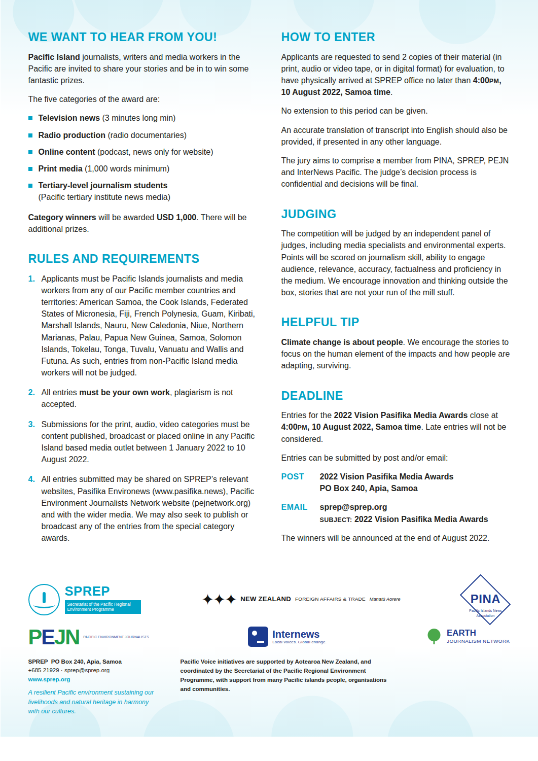We want to hear from you!
Pacific Island journalists, writers and media workers in the Pacific are invited to share your stories and be in to win some fantastic prizes.
The five categories of the award are:
Television news (3 minutes long min)
Radio production (radio documentaries)
Online content (podcast, news only for website)
Print media (1,000 words minimum)
Tertiary-level journalism students
(Pacific tertiary institute news media)
Category winners will be awarded USD 1,000. There will be additional prizes.
Rules and requirements
Applicants must be Pacific Islands journalists and media workers from any of our Pacific member countries and territories: American Samoa, the Cook Islands, Federated States of Micronesia, Fiji, French Polynesia, Guam, Kiribati, Marshall Islands, Nauru, New Caledonia, Niue, Northern Marianas, Palau, Papua New Guinea, Samoa, Solomon Islands, Tokelau, Tonga, Tuvalu, Vanuatu and Wallis and Futuna. As such, entries from non-Pacific Island media workers will not be judged.
All entries must be your own work, plagiarism is not accepted.
Submissions for the print, audio, video categories must be content published, broadcast or placed online in any Pacific Island based media outlet between 1 January 2022 to 10 August 2022.
All entries submitted may be shared on SPREP’s relevant websites, Pasifika Environews (www.pasifika.news), Pacific Environment Journalists Network website (pejnetwork.org) and with the wider media. We may also seek to publish or broadcast any of the entries from the special category awards.
How to enter
Applicants are requested to send 2 copies of their material (in print, audio or video tape, or in digital format) for evaluation, to have physically arrived at SPREP office no later than 4:00PM, 10 August 2022, Samoa time.
No extension to this period can be given.
An accurate translation of transcript into English should also be provided, if presented in any other language.
The jury aims to comprise a member from PINA, SPREP, PEJN and InterNews Pacific. The judge’s decision process is confidential and decisions will be final.
Judging
The competition will be judged by an independent panel of judges, including media specialists and environmental experts. Points will be scored on journalism skill, ability to engage audience, relevance, accuracy, factualness and proficiency in the medium. We encourage innovation and thinking outside the box, stories that are not your run of the mill stuff.
Helpful tip
Climate change is about people. We encourage the stories to focus on the human element of the impacts and how people are adapting, surviving.
Deadline
Entries for the 2022 Vision Pasifika Media Awards close at 4:00PM, 10 August 2022, Samoa time. Late entries will not be considered.
Entries can be submitted by post and/or email:
POST
2022 Vision Pasifika Media Awards
PO Box 240, Apia, Samoa
EMAIL
sprep@sprep.org
SUBJECT: 2022 Vision Pasifika Media Awards
The winners will be announced at the end of August 2022.
SPREP
Secretariat of the Pacific Regional Environment Programme
✦✦✦
NEW ZEALAND
FOREIGN AFFAIRS & TRADE
Manatū Aorere
PINA
Pacific Islands News Association
PEJN
PACIFIC ENVIRONMENT JOURNALISTS
Internews
Local voices. Global change.
EARTH
JOURNALISM NETWORK
SPREP PO Box 240, Apia, Samoa
+685 21929 · sprep@sprep.org
www.sprep.org
A resilient Pacific environment sustaining our livelihoods and natural heritage in harmony with our cultures.
Pacific Voice initiatives are supported by Aotearoa New Zealand, and coordinated by the Secretariat of the Pacific Regional Environment Programme, with support from many Pacific islands people, organisations and communities.